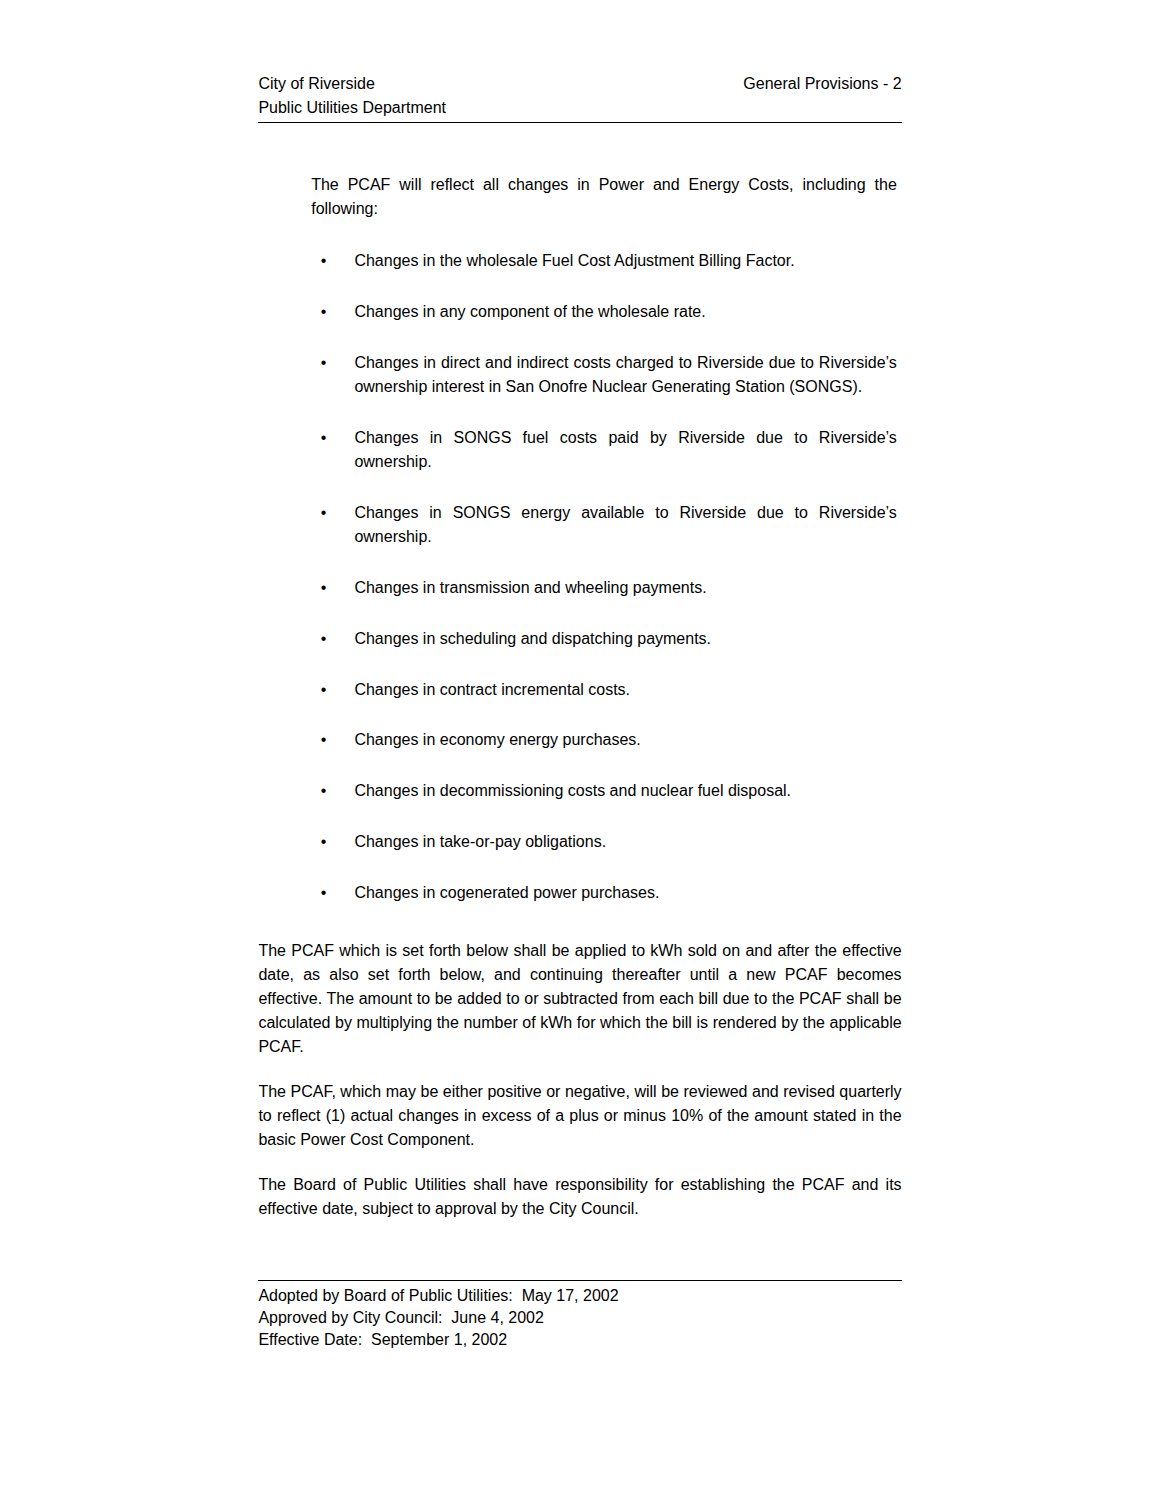City of Riverside
Public Utilities Department
General Provisions - 2
The PCAF will reflect all changes in Power and Energy Costs, including the following:
Changes in the wholesale Fuel Cost Adjustment Billing Factor.
Changes in any component of the wholesale rate.
Changes in direct and indirect costs charged to Riverside due to Riverside’s ownership interest in San Onofre Nuclear Generating Station (SONGS).
Changes in SONGS fuel costs paid by Riverside due to Riverside’s ownership.
Changes in SONGS energy available to Riverside due to Riverside’s ownership.
Changes in transmission and wheeling payments.
Changes in scheduling and dispatching payments.
Changes in contract incremental costs.
Changes in economy energy purchases.
Changes in decommissioning costs and nuclear fuel disposal.
Changes in take-or-pay obligations.
Changes in cogenerated power purchases.
The PCAF which is set forth below shall be applied to kWh sold on and after the effective date, as also set forth below, and continuing thereafter until a new PCAF becomes effective. The amount to be added to or subtracted from each bill due to the PCAF shall be calculated by multiplying the number of kWh for which the bill is rendered by the applicable PCAF.
The PCAF, which may be either positive or negative, will be reviewed and revised quarterly to reflect (1) actual changes in excess of a plus or minus 10% of the amount stated in the basic Power Cost Component.
The Board of Public Utilities shall have responsibility for establishing the PCAF and its effective date, subject to approval by the City Council.
Adopted by Board of Public Utilities: May 17, 2002
Approved by City Council: June 4, 2002
Effective Date: September 1, 2002